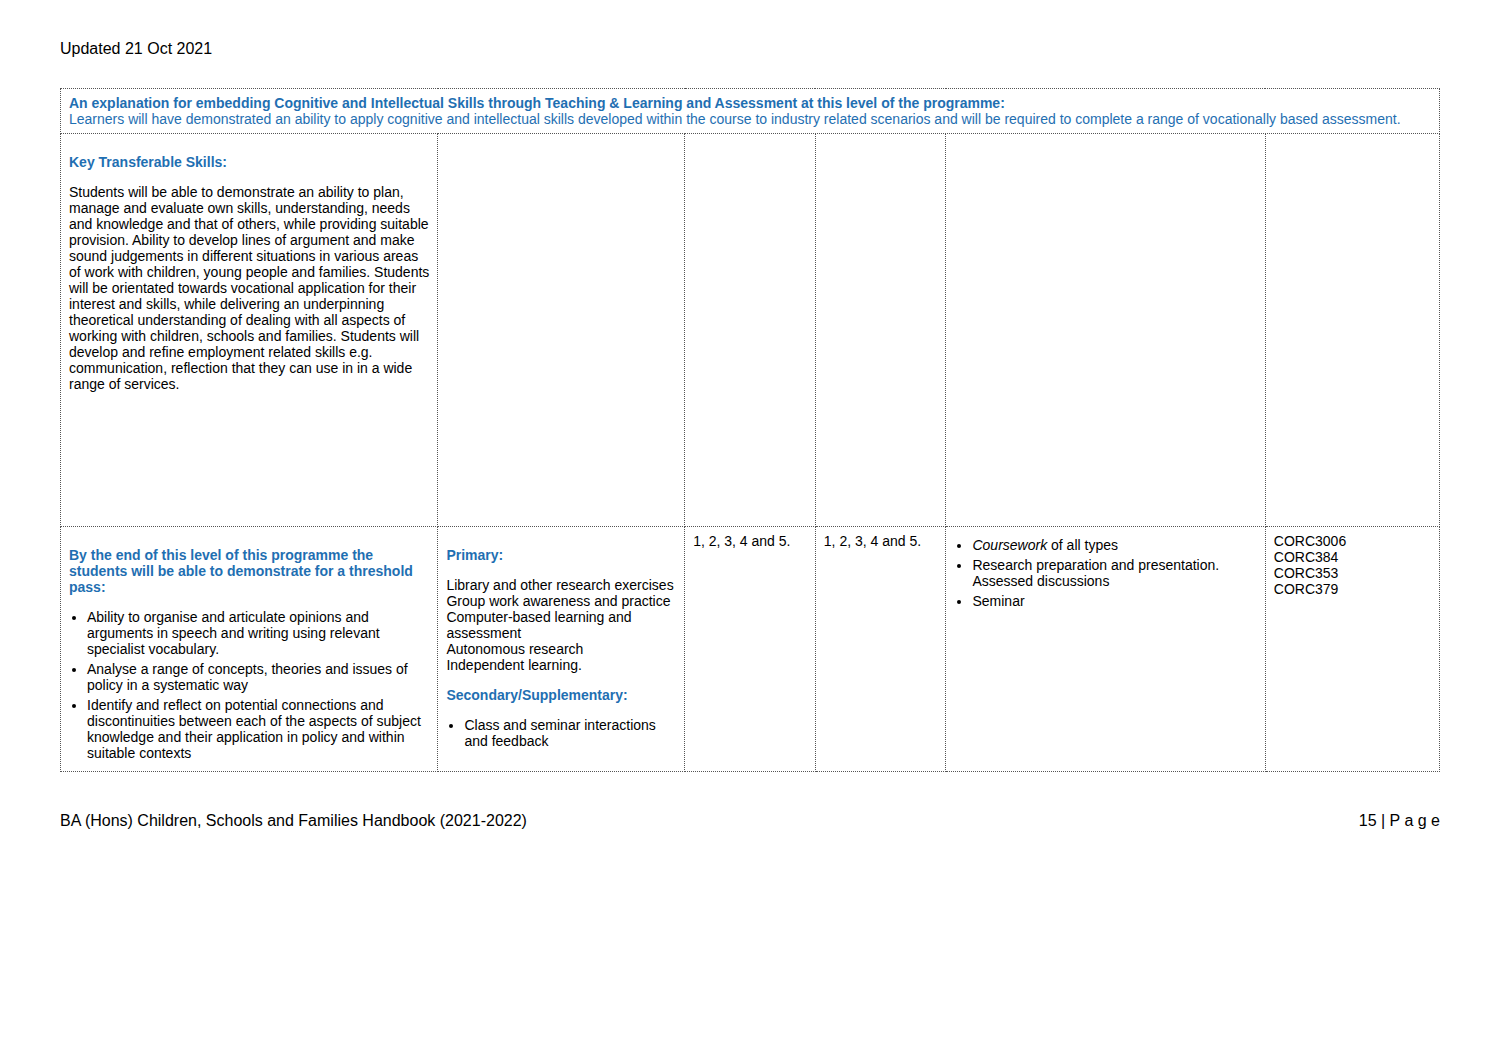Updated 21 Oct 2021
| An explanation for embedding Cognitive and Intellectual Skills through Teaching & Learning and Assessment at this level of the programme: Learners will have demonstrated an ability to apply cognitive and intellectual skills developed within the course to industry related scenarios and will be required to complete a range of vocationally based assessment. |
| Key Transferable Skills: Students will be able to demonstrate an ability to plan, manage and evaluate own skills, understanding, needs and knowledge and that of others, while providing suitable provision. Ability to develop lines of argument and make sound judgements in different situations in various areas of work with children, young people and families. Students will be orientated towards vocational application for their interest and skills, while delivering an underpinning theoretical understanding of dealing with all aspects of working with children, schools and families. Students will develop and refine employment related skills e.g. communication, reflection that they can use in in a wide range of services. | | | | | |
| By the end of this level of this programme the students will be able to demonstrate for a threshold pass: Ability to organise and articulate opinions and arguments in speech and writing using relevant specialist vocabulary. Analyse a range of concepts, theories and issues of policy in a systematic way Identify and reflect on potential connections and discontinuities between each of the aspects of subject knowledge and their application in policy and within suitable contexts | Primary: Library and other research exercises Group work awareness and practice Computer-based learning and assessment Autonomous research Independent learning. Secondary/Supplementary: Class and seminar interactions and feedback | 1, 2, 3, 4 and 5. | 1, 2, 3, 4 and 5. | Coursework of all types Research preparation and presentation. Assessed discussions Seminar | CORC3006 CORC384 CORC353 CORC379 |
BA (Hons) Children, Schools and Families Handbook (2021-2022)
15 | P a g e